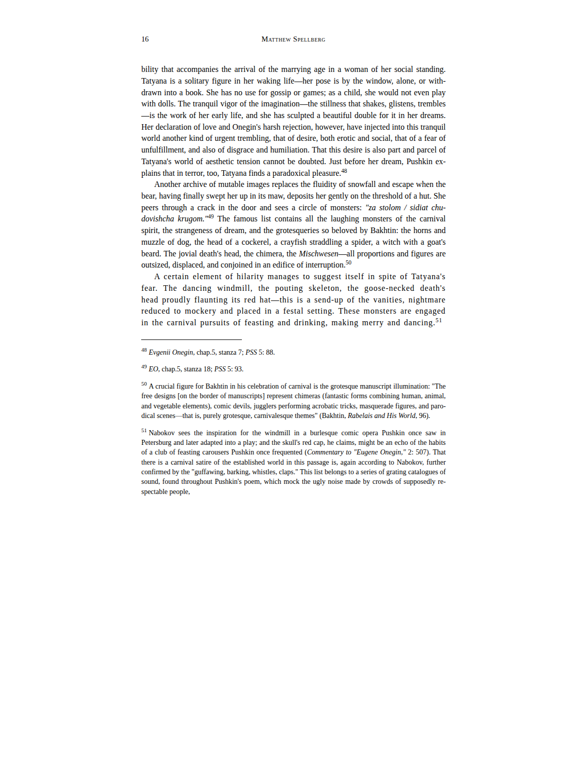16
Matthew Spellberg
bility that accompanies the arrival of the marrying age in a woman of her social standing. Tatyana is a solitary figure in her waking life—her pose is by the window, alone, or withdrawn into a book. She has no use for gossip or games; as a child, she would not even play with dolls. The tranquil vigor of the imagination—the stillness that shakes, glistens, trembles—is the work of her early life, and she has sculpted a beautiful double for it in her dreams. Her declaration of love and Onegin's harsh rejection, however, have injected into this tranquil world another kind of urgent trembling, that of desire, both erotic and social, that of a fear of unfulfillment, and also of disgrace and humiliation. That this desire is also part and parcel of Tatyana's world of aesthetic tension cannot be doubted. Just before her dream, Pushkin explains that in terror, too, Tatyana finds a paradoxical pleasure.48
Another archive of mutable images replaces the fluidity of snowfall and escape when the bear, having finally swept her up in its maw, deposits her gently on the threshold of a hut. She peers through a crack in the door and sees a circle of monsters: "za stolom / sidiat chudovishcha krugom."49 The famous list contains all the laughing monsters of the carnival spirit, the strangeness of dream, and the grotesqueries so beloved by Bakhtin: the horns and muzzle of dog, the head of a cockerel, a crayfish straddling a spider, a witch with a goat's beard. The jovial death's head, the chimera, the Mischwesen—all proportions and figures are outsized, displaced, and conjoined in an edifice of interruption.50
A certain element of hilarity manages to suggest itself in spite of Tatyana's fear. The dancing windmill, the pouting skeleton, the goose-necked death's head proudly flaunting its red hat—this is a send-up of the vanities, nightmare reduced to mockery and placed in a festal setting. These monsters are engaged in the carnival pursuits of feasting and drinking, making merry and dancing.51
48 Evgenii Onegin, chap.5, stanza 7; PSS 5: 88.
49 EO, chap.5, stanza 18; PSS 5: 93.
50 A crucial figure for Bakhtin in his celebration of carnival is the grotesque manuscript illumination: "The free designs [on the border of manuscripts] represent chimeras (fantastic forms combining human, animal, and vegetable elements), comic devils, jugglers performing acrobatic tricks, masquerade figures, and parodical scenes—that is, purely grotesque, carnivalesque themes" (Bakhtin, Rabelais and His World, 96).
51 Nabokov sees the inspiration for the windmill in a burlesque comic opera Pushkin once saw in Petersburg and later adapted into a play; and the skull's red cap, he claims, might be an echo of the habits of a club of feasting carousers Pushkin once frequented (Commentary to "Eugene Onegin," 2: 507). That there is a carnival satire of the established world in this passage is, again according to Nabokov, further confirmed by the "guffawing, barking, whistles, claps." This list belongs to a series of grating catalogues of sound, found throughout Pushkin's poem, which mock the ugly noise made by crowds of supposedly respectable people,